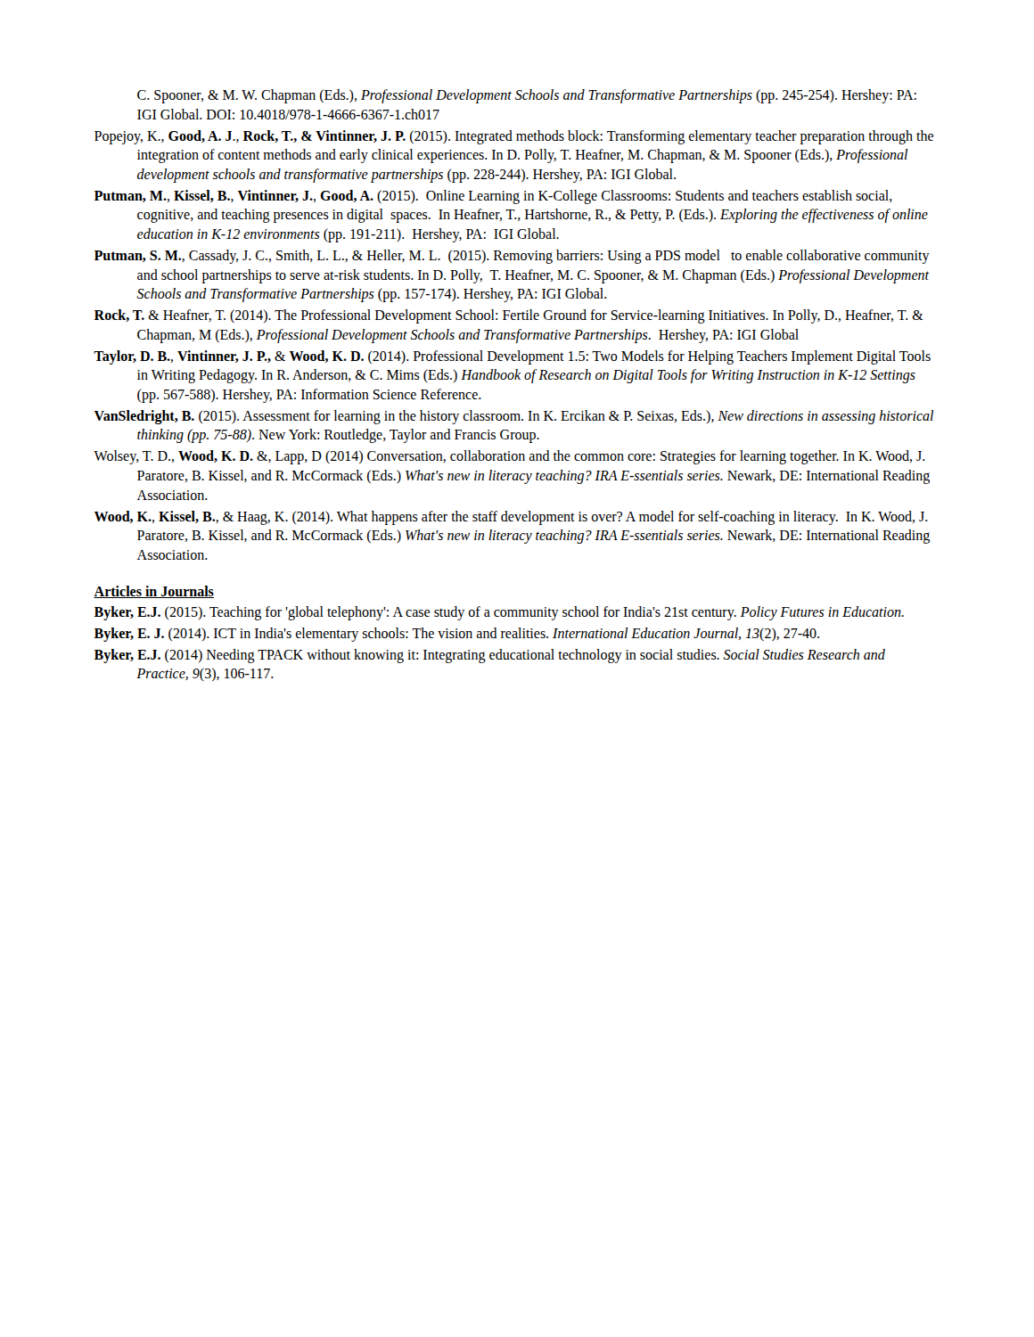C. Spooner, & M. W. Chapman (Eds.), Professional Development Schools and Transformative Partnerships (pp. 245-254). Hershey: PA: IGI Global. DOI: 10.4018/978-1-4666-6367-1.ch017
Popejoy, K., Good, A. J., Rock, T., & Vintinner, J. P. (2015). Integrated methods block: Transforming elementary teacher preparation through the integration of content methods and early clinical experiences. In D. Polly, T. Heafner, M. Chapman, & M. Spooner (Eds.), Professional development schools and transformative partnerships (pp. 228-244). Hershey, PA: IGI Global.
Putman, M., Kissel, B., Vintinner, J., Good, A. (2015). Online Learning in K-College Classrooms: Students and teachers establish social, cognitive, and teaching presences in digital spaces. In Heafner, T., Hartshorne, R., & Petty, P. (Eds.). Exploring the effectiveness of online education in K-12 environments (pp. 191-211). Hershey, PA: IGI Global.
Putman, S. M., Cassady, J. C., Smith, L. L., & Heller, M. L. (2015). Removing barriers: Using a PDS model to enable collaborative community and school partnerships to serve at-risk students. In D. Polly, T. Heafner, M. C. Spooner, & M. Chapman (Eds.) Professional Development Schools and Transformative Partnerships (pp. 157-174). Hershey, PA: IGI Global.
Rock, T. & Heafner, T. (2014). The Professional Development School: Fertile Ground for Service-learning Initiatives. In Polly, D., Heafner, T. & Chapman, M (Eds.), Professional Development Schools and Transformative Partnerships. Hershey, PA: IGI Global
Taylor, D. B., Vintinner, J. P., & Wood, K. D. (2014). Professional Development 1.5: Two Models for Helping Teachers Implement Digital Tools in Writing Pedagogy. In R. Anderson, & C. Mims (Eds.) Handbook of Research on Digital Tools for Writing Instruction in K-12 Settings (pp. 567-588). Hershey, PA: Information Science Reference.
VanSledright, B. (2015). Assessment for learning in the history classroom. In K. Ercikan & P. Seixas, Eds.), New directions in assessing historical thinking (pp. 75-88). New York: Routledge, Taylor and Francis Group.
Wolsey, T. D., Wood, K. D. &, Lapp, D (2014) Conversation, collaboration and the common core: Strategies for learning together. In K. Wood, J. Paratore, B. Kissel, and R. McCormack (Eds.) What's new in literacy teaching? IRA E-ssentials series. Newark, DE: International Reading Association.
Wood, K., Kissel, B., & Haag, K. (2014). What happens after the staff development is over? A model for self-coaching in literacy. In K. Wood, J. Paratore, B. Kissel, and R. McCormack (Eds.) What's new in literacy teaching? IRA E-ssentials series. Newark, DE: International Reading Association.
Articles in Journals
Byker, E.J. (2015). Teaching for 'global telephony': A case study of a community school for India's 21st century. Policy Futures in Education.
Byker, E. J. (2014). ICT in India's elementary schools: The vision and realities. International Education Journal, 13(2), 27-40.
Byker, E.J. (2014) Needing TPACK without knowing it: Integrating educational technology in social studies. Social Studies Research and Practice, 9(3), 106-117.